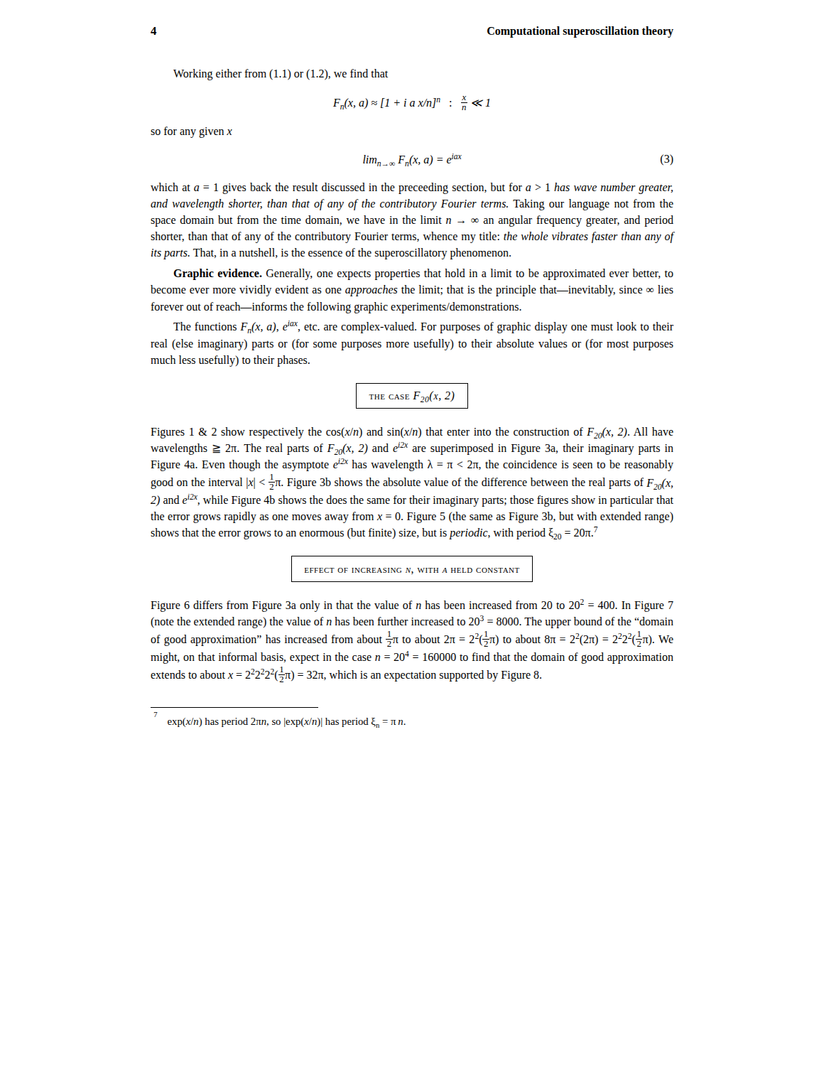4 Computational superoscillation theory
Working either from (1.1) or (1.2), we find that
Fn(x, a) ≈ [1 + i a x/n]n : xn ≪ 1
so for any given x
limn→∞ Fn(x, a) = eiax (3)
which at a = 1 gives back the result discussed in the preceeding section, but for a > 1 has wave number greater, and wavelength shorter, than that of any of the contributory Fourier terms. Taking our language not from the space domain but from the time domain, we have in the limit n → ∞ an angular frequency greater, and period shorter, than that of any of the contributory Fourier terms, whence my title: the whole vibrates faster than any of its parts. That, in a nutshell, is the essence of the superoscillatory phenomenon.
Graphic evidence. Generally, one expects properties that hold in a limit to be approximated ever better, to become ever more vividly evident as one approaches the limit; that is the principle that—inevitably, since ∞ lies forever out of reach—informs the following graphic experiments/demonstrations.
The functions Fn(x, a), eiax, etc. are complex-valued. For purposes of graphic display one must look to their real (else imaginary) parts or (for some purposes more usefully) to their absolute values or (for most purposes much less usefully) to their phases.
the case F20(x, 2)
Figures 1 & 2 show respectively the cos(x/n) and sin(x/n) that enter into the construction of F20(x, 2). All have wavelengths ≧ 2π. The real parts of F20(x, 2) and ei2x are superimposed in Figure 3a, their imaginary parts in Figure 4a. Even though the asymptote ei2x has wavelength λ = π < 2π, the coincidence is seen to be reasonably good on the interval |x| < 12π. Figure 3b shows the absolute value of the difference between the real parts of F20(x, 2) and ei2x, while Figure 4b shows the does the same for their imaginary parts; those figures show in particular that the error grows rapidly as one moves away from x = 0. Figure 5 (the same as Figure 3b, but with extended range) shows that the error grows to an enormous (but finite) size, but is periodic, with period ξ20 = 20π.7
effect of increasing n, with a held constant
Figure 6 differs from Figure 3a only in that the value of n has been increased from 20 to 202 = 400. In Figure 7 (note the extended range) the value of n has been further increased to 203 = 8000. The upper bound of the “domain of good approximation” has increased from about 12π to about 2π = 22(12π) to about 8π = 22(2π) = 2222(12π). We might, on that informal basis, expect in the case n = 204 = 160000 to find that the domain of good approximation extends to about x = 222222(12π) = 32π, which is an expectation supported by Figure 8.
7 exp(x/n) has period 2πn, so |exp(x/n)| has period ξn = π n.